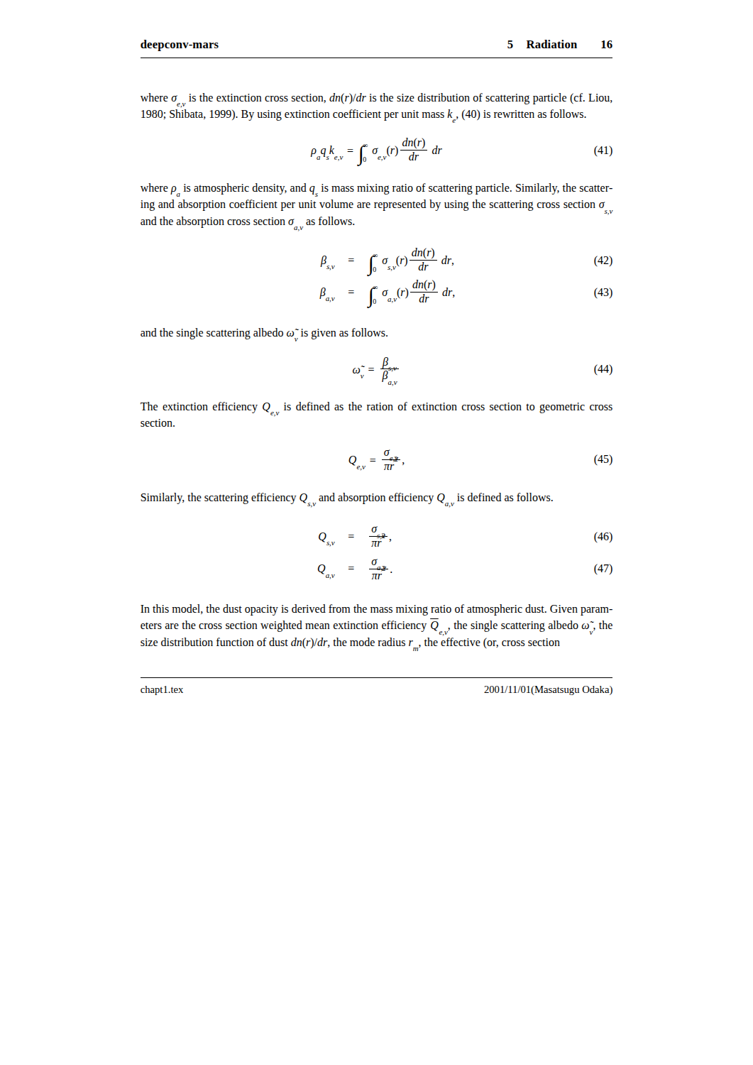deepconv-mars 5 Radiation16
where σe,ν is the extinction cross section, dn(r)/dr is the size distribution of scattering particle (cf. Liou, 1980; Shibata, 1999). By using extinction coefficient per unit mass ke, (40) is rewritten as follows.
ρaqske,ν = ∫∞0 σe,ν(r)dn(r) dr dr (41)
where ρa is atmospheric density, and qs is mass mixing ratio of scattering particle. Similarly, the scattering and absorption coefficient per unit volume are represented by using the scattering cross section σs,ν and the absorption cross section σa,ν as follows.
| β s , ν | = | ∫ ∞ 0 σ s , ν ( r ) dn ( r ) dr dr , | (42) |
| β a , ν | = | ∫ ∞ 0 σ a , ν ( r ) dn ( r ) dr dr , | (43) |
and the single scattering albedo ω̃ν is given as follows.
ω̃ν = βs,ν βa,ν (44)
The extinction efficiency Qe,ν is defined as the ration of extinction cross section to geometric cross section.
Qe,ν = σe,ν πr2, (45)
Similarly, the scattering efficiency Qs,ν and absorption efficiency Qa,ν is defined as follows.
| Q s , ν | = | σ s , ν πr 2 , | (46) |
| Q a , ν | = | σ a , ν πr 2 . | (47) |
In this model, the dust opacity is derived from the mass mixing ratio of atmospheric dust. Given parameters are the cross section weighted mean extinction efficiency Qe,ν, the single scattering albedo ω̃ν, the size distribution function of dust dn(r)/dr, the mode radius rm, the effective (or, cross section
chapt1.tex 2001/11/01(Masatsugu Odaka)